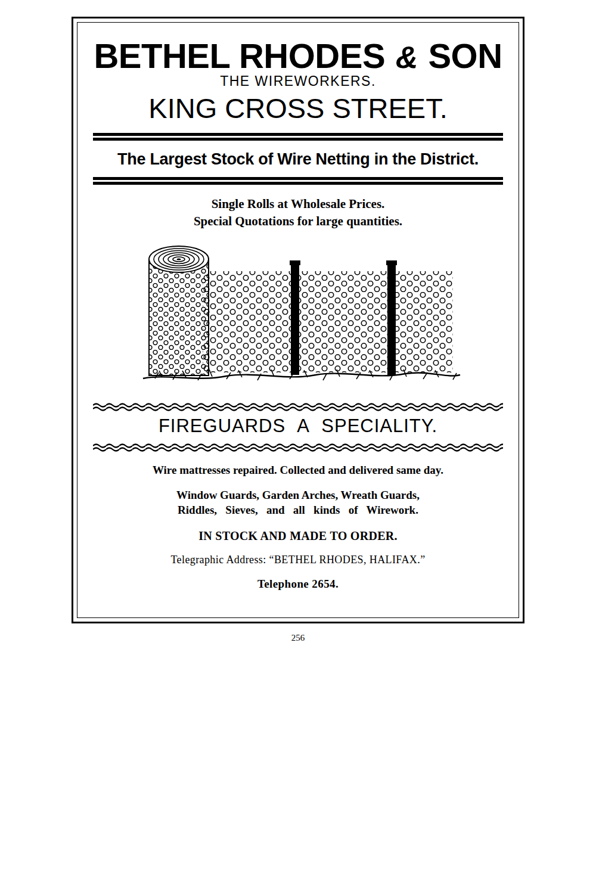BETHEL RHODES & SON
THE WIREWORKERS.
KING CROSS STREET.
The Largest Stock of Wire Netting in the District.
Single Rolls at Wholesale Prices.
Special Quotations for large quantities.
FIREGUARDS A SPECIALITY.
Wire mattresses repaired. Collected and delivered same day.
Window Guards, Garden Arches, Wreath Guards,
Riddles, Sieves, and all kinds of Wirework.
IN STOCK AND MADE TO ORDER.
Telegraphic Address: “BETHEL RHODES, HALIFAX.”
Telephone 2654.
256